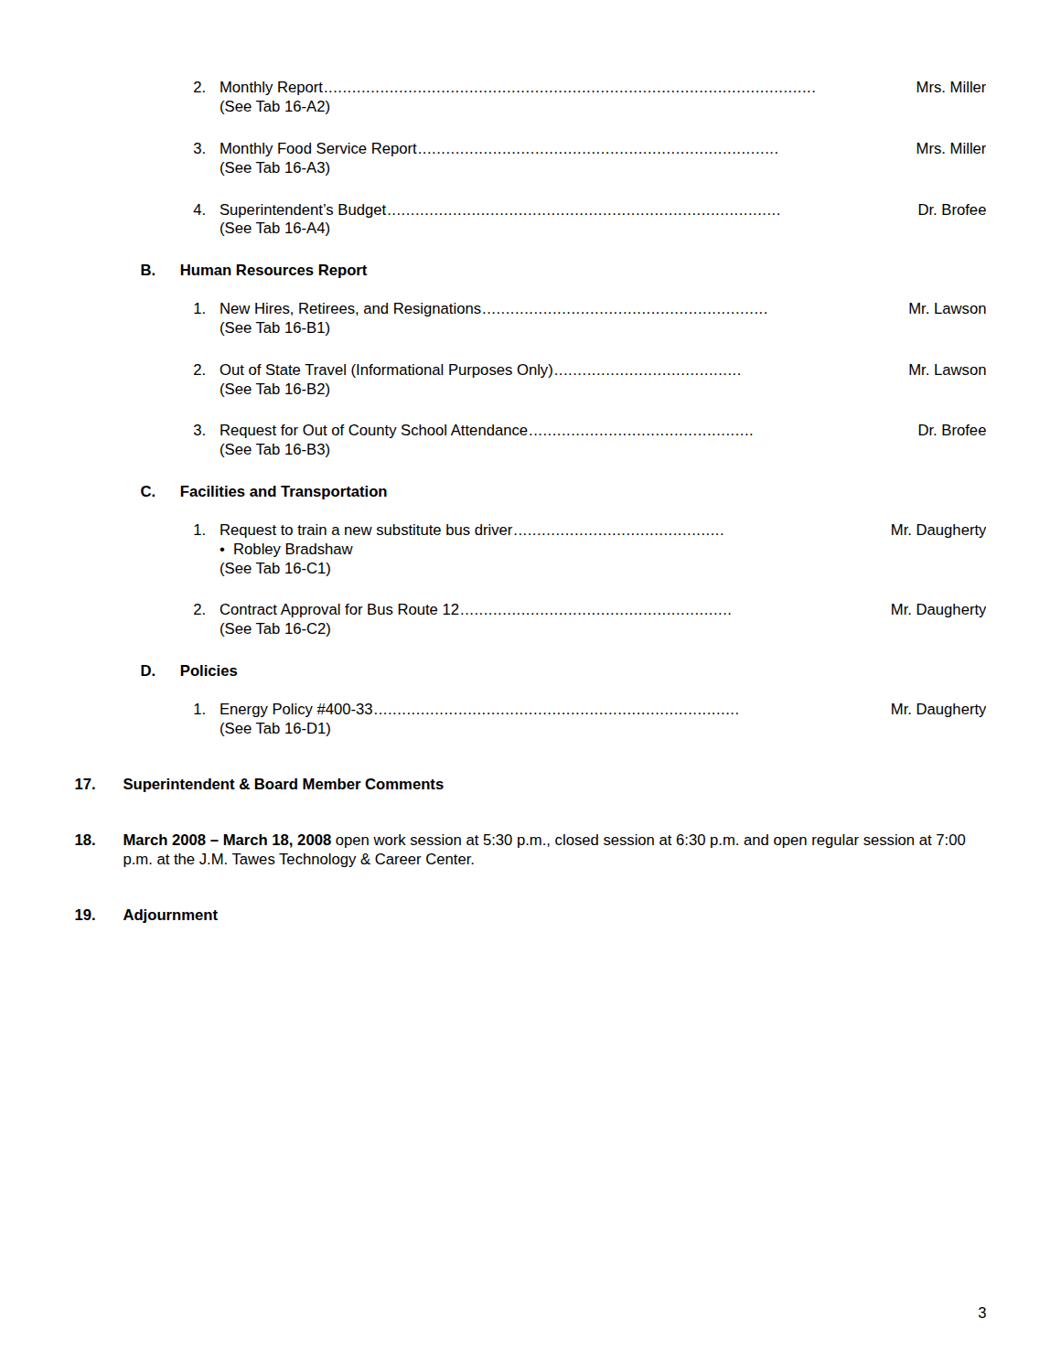2.
Monthly Report ......................................................................................................... Mrs. Miller
(See Tab 16-A2)
3.
Monthly Food Service Report ............................................................................. Mrs. Miller
(See Tab 16-A3)
4.
Superintendent’s Budget .................................................................................... Dr. Brofee
(See Tab 16-A4)
B.
Human Resources Report
1.
New Hires, Retirees, and Resignations ............................................................. Mr. Lawson
(See Tab 16-B1)
2.
Out of State Travel (Informational Purposes Only) ........................................ Mr. Lawson
(See Tab 16-B2)
3.
Request for Out of County School Attendance ................................................ Dr. Brofee
(See Tab 16-B3)
C.
Facilities and Transportation
1.
Request to train a new substitute bus driver ............................................. Mr. Daugherty
• Robley Bradshaw
(See Tab 16-C1)
2.
Contract Approval for Bus Route 12 .......................................................... Mr. Daugherty
(See Tab 16-C2)
D.
Policies
1.
Energy Policy #400-33 .............................................................................. Mr. Daugherty
(See Tab 16-D1)
17.
Superintendent & Board Member Comments
18.
March 2008 – March 18, 2008 open work session at 5:30 p.m., closed session at 6:30 p.m. and open regular session at 7:00 p.m. at the J.M. Tawes Technology & Career Center.
19.
Adjournment
3